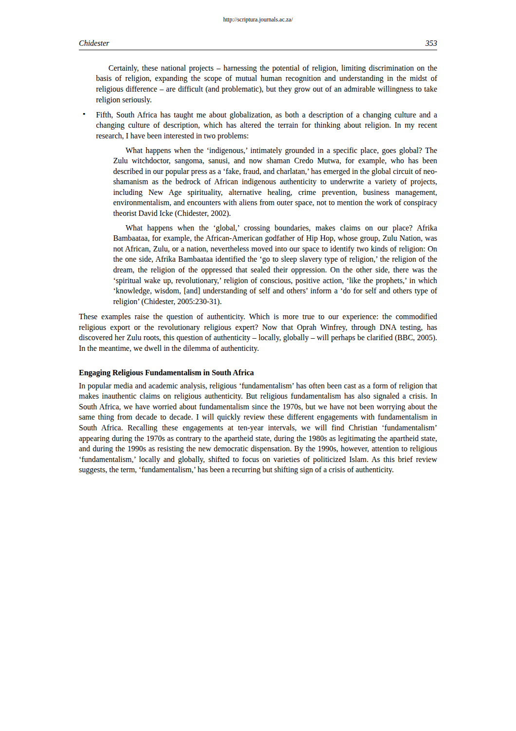http://scriptura.journals.ac.za/
Chidester 353
Certainly, these national projects – harnessing the potential of religion, limiting discrimination on the basis of religion, expanding the scope of mutual human recognition and understanding in the midst of religious difference – are difficult (and problematic), but they grow out of an admirable willingness to take religion seriously.
Fifth, South Africa has taught me about globalization, as both a description of a changing culture and a changing culture of description, which has altered the terrain for thinking about religion. In my recent research, I have been interested in two problems:
What happens when the ‘indigenous,’ intimately grounded in a specific place, goes global? The Zulu witchdoctor, sangoma, sanusi, and now shaman Credo Mutwa, for example, who has been described in our popular press as a ‘fake, fraud, and charlatan,’ has emerged in the global circuit of neo-shamanism as the bedrock of African indigenous authenticity to underwrite a variety of projects, including New Age spirituality, alternative healing, crime prevention, business management, environmentalism, and encounters with aliens from outer space, not to mention the work of conspiracy theorist David Icke (Chidester, 2002).
What happens when the ‘global,’ crossing boundaries, makes claims on our place? Afrika Bambaataa, for example, the African-American godfather of Hip Hop, whose group, Zulu Nation, was not African, Zulu, or a nation, nevertheless moved into our space to identify two kinds of religion: On the one side, Afrika Bambaataa identified the ‘go to sleep slavery type of religion,’ the religion of the dream, the religion of the oppressed that sealed their oppression. On the other side, there was the ‘spiritual wake up, revolutionary,’ religion of conscious, positive action, ‘like the prophets,’ in which ‘knowledge, wisdom, [and] understanding of self and others’ inform a ‘do for self and others type of religion’ (Chidester, 2005:230-31).
These examples raise the question of authenticity. Which is more true to our experience: the commodified religious export or the revolutionary religious expert? Now that Oprah Winfrey, through DNA testing, has discovered her Zulu roots, this question of authenticity – locally, globally – will perhaps be clarified (BBC, 2005). In the meantime, we dwell in the dilemma of authenticity.
Engaging Religious Fundamentalism in South Africa
In popular media and academic analysis, religious ‘fundamentalism’ has often been cast as a form of religion that makes inauthentic claims on religious authenticity. But religious fundamentalism has also signaled a crisis. In South Africa, we have worried about fundamentalism since the 1970s, but we have not been worrying about the same thing from decade to decade. I will quickly review these different engagements with fundamentalism in South Africa. Recalling these engagements at ten-year intervals, we will find Christian ‘fundamentalism’ appearing during the 1970s as contrary to the apartheid state, during the 1980s as legitimating the apartheid state, and during the 1990s as resisting the new democratic dispensation. By the 1990s, however, attention to religious ‘fundamentalism,’ locally and globally, shifted to focus on varieties of politicized Islam. As this brief review suggests, the term, ‘fundamentalism,’ has been a recurring but shifting sign of a crisis of authenticity.